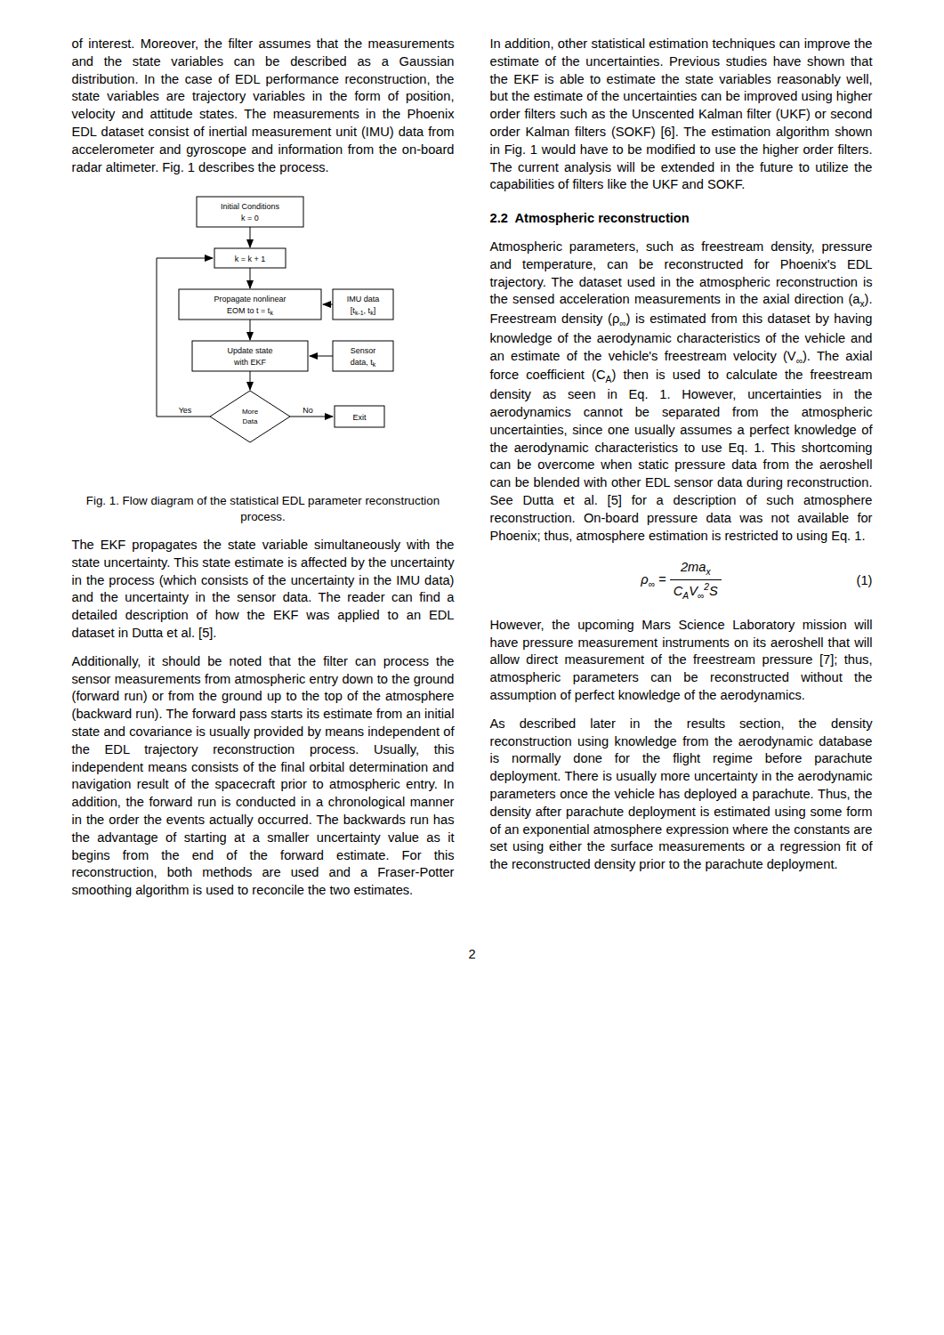of interest. Moreover, the filter assumes that the measurements and the state variables can be described as a Gaussian distribution. In the case of EDL performance reconstruction, the state variables are trajectory variables in the form of position, velocity and attitude states. The measurements in the Phoenix EDL dataset consist of inertial measurement unit (IMU) data from accelerometer and gyroscope and information from the on-board radar altimeter. Fig. 1 describes the process.
Initial Conditions k = 0 k = k + 1 Propagate nonlinear EOM to t = tk IMU data [tk-1, tk] Update state with EKF Sensor data, tk More Data Yes No Exit
Fig. 1. Flow diagram of the statistical EDL parameter reconstruction process.
The EKF propagates the state variable simultaneously with the state uncertainty. This state estimate is affected by the uncertainty in the process (which consists of the uncertainty in the IMU data) and the uncertainty in the sensor data. The reader can find a detailed description of how the EKF was applied to an EDL dataset in Dutta et al. [5].
Additionally, it should be noted that the filter can process the sensor measurements from atmospheric entry down to the ground (forward run) or from the ground up to the top of the atmosphere (backward run). The forward pass starts its estimate from an initial state and covariance is usually provided by means independent of the EDL trajectory reconstruction process. Usually, this independent means consists of the final orbital determination and navigation result of the spacecraft prior to atmospheric entry. In addition, the forward run is conducted in a chronological manner in the order the events actually occurred. The backwards run has the advantage of starting at a smaller uncertainty value as it begins from the end of the forward estimate. For this reconstruction, both methods are used and a Fraser-Potter smoothing algorithm is used to reconcile the two estimates.
In addition, other statistical estimation techniques can improve the estimate of the uncertainties. Previous studies have shown that the EKF is able to estimate the state variables reasonably well, but the estimate of the uncertainties can be improved using higher order filters such as the Unscented Kalman filter (UKF) or second order Kalman filters (SOKF) [6]. The estimation algorithm shown in Fig. 1 would have to be modified to use the higher order filters. The current analysis will be extended in the future to utilize the capabilities of filters like the UKF and SOKF.
2.2 Atmospheric reconstruction
Atmospheric parameters, such as freestream density, pressure and temperature, can be reconstructed for Phoenix's EDL trajectory. The dataset used in the atmospheric reconstruction is the sensed acceleration measurements in the axial direction (ax). Freestream density (ρ∞) is estimated from this dataset by having knowledge of the aerodynamic characteristics of the vehicle and an estimate of the vehicle's freestream velocity (V∞). The axial force coefficient (CA) then is used to calculate the freestream density as seen in Eq. 1. However, uncertainties in the aerodynamics cannot be separated from the atmospheric uncertainties, since one usually assumes a perfect knowledge of the aerodynamic characteristics to use Eq. 1. This shortcoming can be overcome when static pressure data from the aeroshell can be blended with other EDL sensor data during reconstruction. See Dutta et al. [5] for a description of such atmosphere reconstruction. On-board pressure data was not available for Phoenix; thus, atmosphere estimation is restricted to using Eq. 1.
ρ∞ = 2max CAV∞2S (1)
However, the upcoming Mars Science Laboratory mission will have pressure measurement instruments on its aeroshell that will allow direct measurement of the freestream pressure [7]; thus, atmospheric parameters can be reconstructed without the assumption of perfect knowledge of the aerodynamics.
As described later in the results section, the density reconstruction using knowledge from the aerodynamic database is normally done for the flight regime before parachute deployment. There is usually more uncertainty in the aerodynamic parameters once the vehicle has deployed a parachute. Thus, the density after parachute deployment is estimated using some form of an exponential atmosphere expression where the constants are set using either the surface measurements or a regression fit of the reconstructed density prior to the parachute deployment.
2